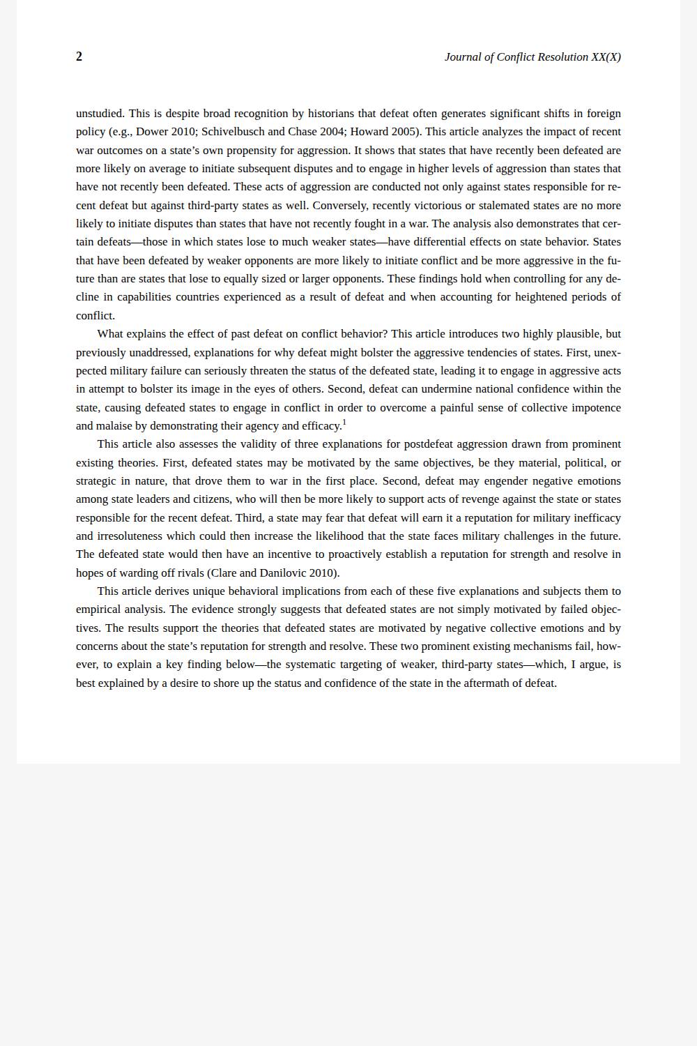2 Journal of Conflict Resolution XX(X)
unstudied. This is despite broad recognition by historians that defeat often generates significant shifts in foreign policy (e.g., Dower 2010; Schivelbusch and Chase 2004; Howard 2005). This article analyzes the impact of recent war outcomes on a state’s own propensity for aggression. It shows that states that have recently been defeated are more likely on average to initiate subsequent disputes and to engage in higher levels of aggression than states that have not recently been defeated. These acts of aggression are conducted not only against states responsible for recent defeat but against third-party states as well. Conversely, recently victorious or stalemated states are no more likely to initiate disputes than states that have not recently fought in a war. The analysis also demonstrates that certain defeats—those in which states lose to much weaker states—have differential effects on state behavior. States that have been defeated by weaker opponents are more likely to initiate conflict and be more aggressive in the future than are states that lose to equally sized or larger opponents. These findings hold when controlling for any decline in capabilities countries experienced as a result of defeat and when accounting for heightened periods of conflict.
What explains the effect of past defeat on conflict behavior? This article introduces two highly plausible, but previously unaddressed, explanations for why defeat might bolster the aggressive tendencies of states. First, unexpected military failure can seriously threaten the status of the defeated state, leading it to engage in aggressive acts in attempt to bolster its image in the eyes of others. Second, defeat can undermine national confidence within the state, causing defeated states to engage in conflict in order to overcome a painful sense of collective impotence and malaise by demonstrating their agency and efficacy.1
This article also assesses the validity of three explanations for postdefeat aggression drawn from prominent existing theories. First, defeated states may be motivated by the same objectives, be they material, political, or strategic in nature, that drove them to war in the first place. Second, defeat may engender negative emotions among state leaders and citizens, who will then be more likely to support acts of revenge against the state or states responsible for the recent defeat. Third, a state may fear that defeat will earn it a reputation for military inefficacy and irresoluteness which could then increase the likelihood that the state faces military challenges in the future. The defeated state would then have an incentive to proactively establish a reputation for strength and resolve in hopes of warding off rivals (Clare and Danilovic 2010).
This article derives unique behavioral implications from each of these five explanations and subjects them to empirical analysis. The evidence strongly suggests that defeated states are not simply motivated by failed objectives. The results support the theories that defeated states are motivated by negative collective emotions and by concerns about the state’s reputation for strength and resolve. These two prominent existing mechanisms fail, however, to explain a key finding below—the systematic targeting of weaker, third-party states—which, I argue, is best explained by a desire to shore up the status and confidence of the state in the aftermath of defeat.